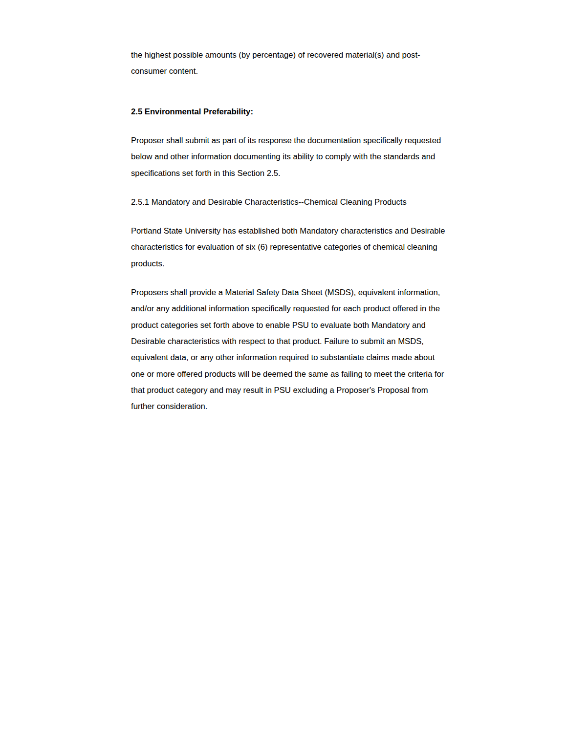the highest possible amounts (by percentage) of recovered material(s) and post-consumer content.
2.5 Environmental Preferability:
Proposer shall submit as part of its response the documentation specifically requested below and other information documenting its ability to comply with the standards and specifications set forth in this Section 2.5.
2.5.1 Mandatory and Desirable Characteristics--Chemical Cleaning Products
Portland State University has established both Mandatory characteristics and Desirable characteristics for evaluation of six (6) representative categories of chemical cleaning products.
Proposers shall provide a Material Safety Data Sheet (MSDS), equivalent information, and/or any additional information specifically requested for each product offered in the product categories set forth above to enable PSU to evaluate both Mandatory and Desirable characteristics with respect to that product. Failure to submit an MSDS, equivalent data, or any other information required to substantiate claims made about one or more offered products will be deemed the same as failing to meet the criteria for that product category and may result in PSU excluding a Proposer's Proposal from further consideration.